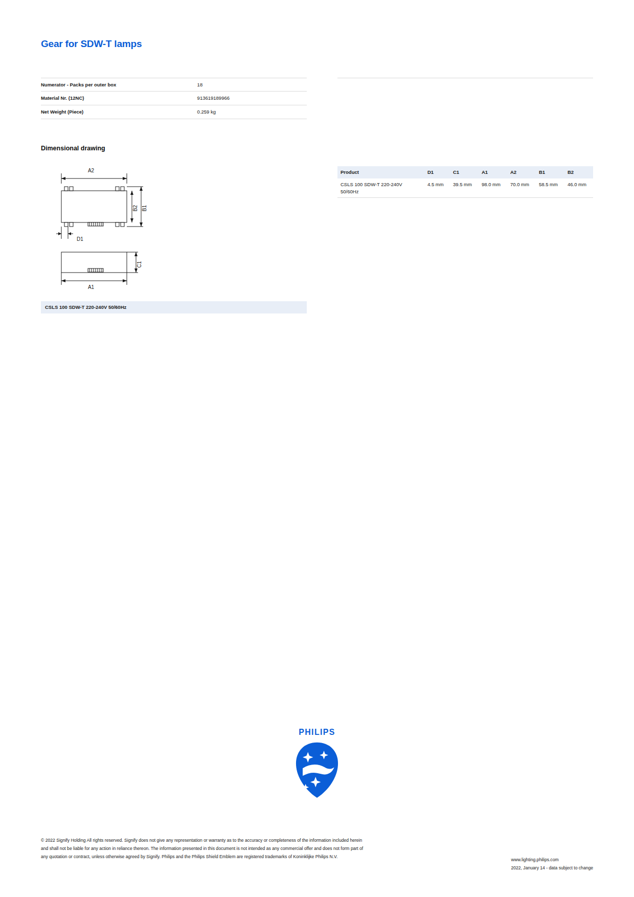Gear for SDW-T lamps
| Numerator - Packs per outer box | 18 |
| Material Nr. (12NC) | 913619189966 |
| Net Weight (Piece) | 0.259 kg |
Dimensional drawing
A2 A1 D1 B1 B2 C1
CSLS 100 SDW-T 220-240V 50/60Hz
| Product | D1 | C1 | A1 | A2 | B1 | B2 |
| --- | --- | --- | --- | --- | --- | --- |
| CSLS 100 SDW-T 220-240V 50/60Hz | 4.5 mm | 39.5 mm | 98.0 mm | 70.0 mm | 58.5 mm | 46.0 mm |
PHILIPS
© 2022 Signify Holding All rights reserved. Signify does not give any representation or warranty as to the accuracy or completeness of the information included herein and shall not be liable for any action in reliance thereon. The information presented in this document is not intended as any commercial offer and does not form part of any quotation or contract, unless otherwise agreed by Signify. Philips and the Philips Shield Emblem are registered trademarks of Koninklijke Philips N.V.
www.lighting.philips.com
2022, January 14 - data subject to change